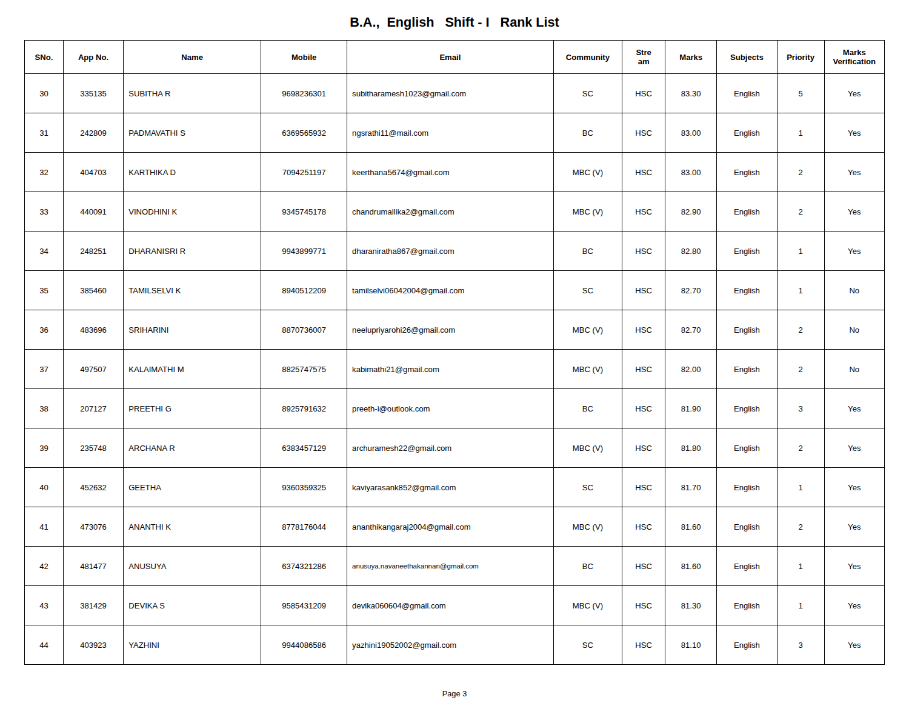B.A., English Shift - I Rank List
| SNo. | App No. | Name | Mobile | Email | Community | Stre am | Marks | Subjects | Priority | Marks Verification |
| --- | --- | --- | --- | --- | --- | --- | --- | --- | --- | --- |
| 30 | 335135 | SUBITHA R | 9698236301 | subitharamesh1023@gmail.com | SC | HSC | 83.30 | English | 5 | Yes |
| 31 | 242809 | PADMAVATHI S | 6369565932 | ngsrathi11@mail.com | BC | HSC | 83.00 | English | 1 | Yes |
| 32 | 404703 | KARTHIKA D | 7094251197 | keerthana5674@gmail.com | MBC (V) | HSC | 83.00 | English | 2 | Yes |
| 33 | 440091 | VINODHINI K | 9345745178 | chandrumallika2@gmail.com | MBC (V) | HSC | 82.90 | English | 2 | Yes |
| 34 | 248251 | DHARANISRI R | 9943899771 | dharaniratha867@gmail.com | BC | HSC | 82.80 | English | 1 | Yes |
| 35 | 385460 | TAMILSELVI K | 8940512209 | tamilselvi06042004@gmail.com | SC | HSC | 82.70 | English | 1 | No |
| 36 | 483696 | SRIHARINI | 8870736007 | neelupriyarohi26@gmail.com | MBC (V) | HSC | 82.70 | English | 2 | No |
| 37 | 497507 | KALAIMATHI M | 8825747575 | kabimathi21@gmail.com | MBC (V) | HSC | 82.00 | English | 2 | No |
| 38 | 207127 | PREETHI G | 8925791632 | preeth-i@outlook.com | BC | HSC | 81.90 | English | 3 | Yes |
| 39 | 235748 | ARCHANA R | 6383457129 | archuramesh22@gmail.com | MBC (V) | HSC | 81.80 | English | 2 | Yes |
| 40 | 452632 | GEETHA | 9360359325 | kaviyarasank852@gmail.com | SC | HSC | 81.70 | English | 1 | Yes |
| 41 | 473076 | ANANTHI K | 8778176044 | ananthikangaraj2004@gmail.com | MBC (V) | HSC | 81.60 | English | 2 | Yes |
| 42 | 481477 | ANUSUYA | 6374321286 | anusuya.navaneethakannan@gmail.com | BC | HSC | 81.60 | English | 1 | Yes |
| 43 | 381429 | DEVIKA S | 9585431209 | devika060604@gmail.com | MBC (V) | HSC | 81.30 | English | 1 | Yes |
| 44 | 403923 | YAZHINI | 9944086586 | yazhini19052002@gmail.com | SC | HSC | 81.10 | English | 3 | Yes |
Page 3